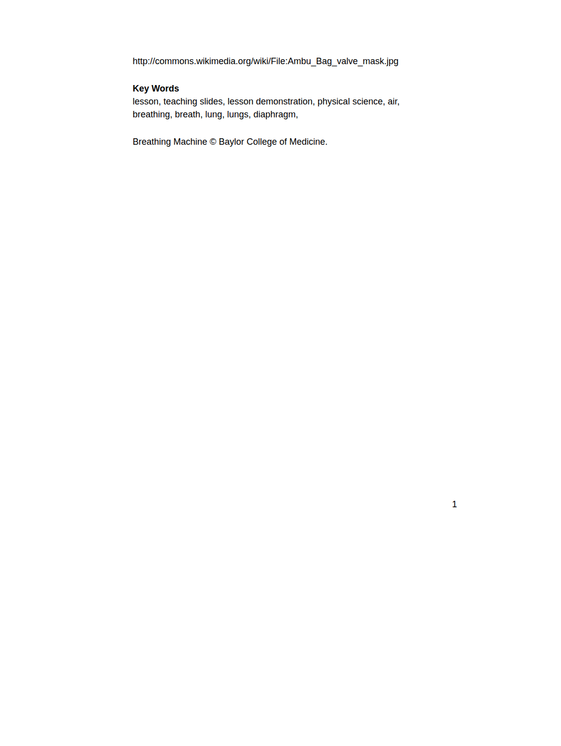http://commons.wikimedia.org/wiki/File:Ambu_Bag_valve_mask.jpg
Key Words
lesson, teaching slides, lesson demonstration, physical science, air, breathing, breath, lung, lungs, diaphragm,
Breathing Machine © Baylor College of Medicine.
1